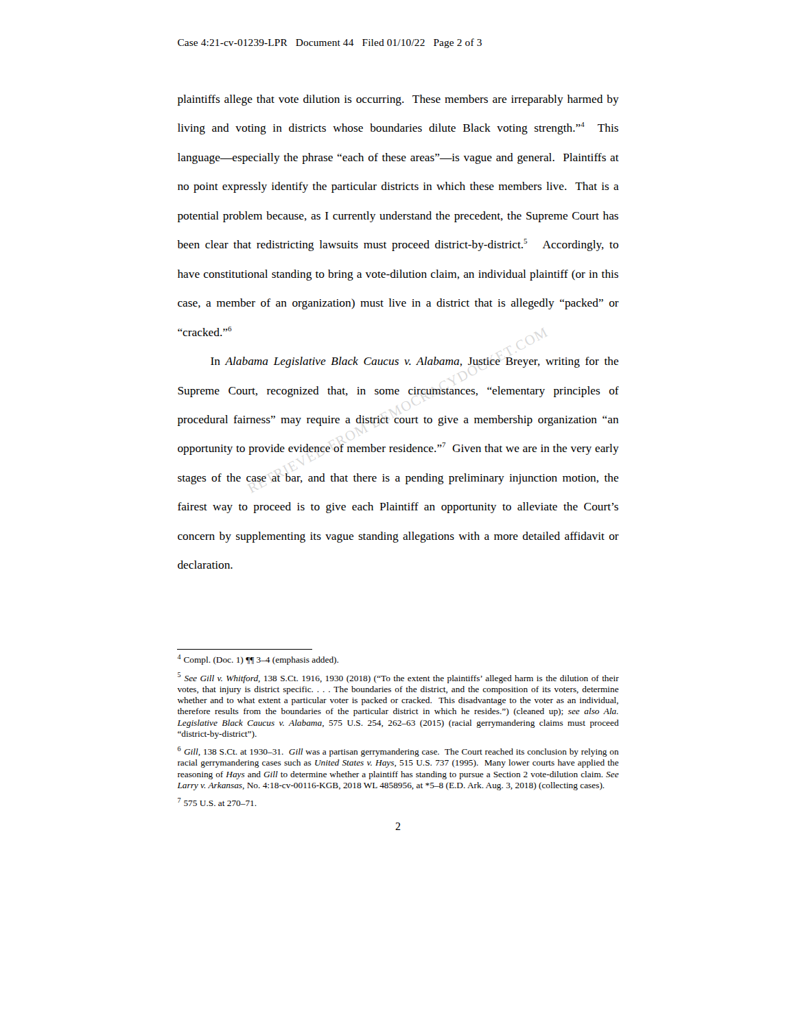Case 4:21-cv-01239-LPR Document 44 Filed 01/10/22 Page 2 of 3
RETRIEVED FROM DEMOCRACYDOCKET.COM
plaintiffs allege that vote dilution is occurring. These members are irreparably harmed by living and voting in districts whose boundaries dilute Black voting strength.”4 This language—especially the phrase “each of these areas”—is vague and general. Plaintiffs at no point expressly identify the particular districts in which these members live. That is a potential problem because, as I currently understand the precedent, the Supreme Court has been clear that redistricting lawsuits must proceed district-by-district.5 Accordingly, to have constitutional standing to bring a vote-dilution claim, an individual plaintiff (or in this case, a member of an organization) must live in a district that is allegedly “packed” or “cracked.”6
In Alabama Legislative Black Caucus v. Alabama, Justice Breyer, writing for the Supreme Court, recognized that, in some circumstances, “elementary principles of procedural fairness” may require a district court to give a membership organization “an opportunity to provide evidence of member residence.”7 Given that we are in the very early stages of the case at bar, and that there is a pending preliminary injunction motion, the fairest way to proceed is to give each Plaintiff an opportunity to alleviate the Court’s concern by supplementing its vague standing allegations with a more detailed affidavit or declaration.
4 Compl. (Doc. 1) ¶¶ 3–4 (emphasis added).
5 See Gill v. Whitford, 138 S.Ct. 1916, 1930 (2018) (“To the extent the plaintiffs’ alleged harm is the dilution of their votes, that injury is district specific. . . . The boundaries of the district, and the composition of its voters, determine whether and to what extent a particular voter is packed or cracked. This disadvantage to the voter as an individual, therefore results from the boundaries of the particular district in which he resides.”) (cleaned up); see also Ala. Legislative Black Caucus v. Alabama, 575 U.S. 254, 262–63 (2015) (racial gerrymandering claims must proceed “district-by-district”).
6 Gill, 138 S.Ct. at 1930–31. Gill was a partisan gerrymandering case. The Court reached its conclusion by relying on racial gerrymandering cases such as United States v. Hays, 515 U.S. 737 (1995). Many lower courts have applied the reasoning of Hays and Gill to determine whether a plaintiff has standing to pursue a Section 2 vote-dilution claim. See Larry v. Arkansas, No. 4:18-cv-00116-KGB, 2018 WL 4858956, at *5–8 (E.D. Ark. Aug. 3, 2018) (collecting cases).
7 575 U.S. at 270–71.
2